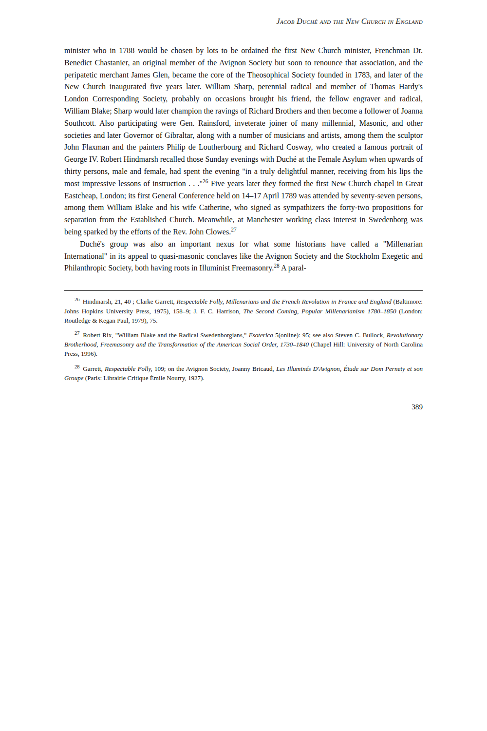Jacob Duché and the New Church in England
minister who in 1788 would be chosen by lots to be ordained the first New Church minister, Frenchman Dr. Benedict Chastanier, an original member of the Avignon Society but soon to renounce that association, and the peripatetic merchant James Glen, became the core of the Theosophical Society founded in 1783, and later of the New Church inaugurated five years later. William Sharp, perennial radical and member of Thomas Hardy's London Corresponding Society, probably on occasions brought his friend, the fellow engraver and radical, William Blake; Sharp would later champion the ravings of Richard Brothers and then become a follower of Joanna Southcott. Also participating were Gen. Rainsford, inveterate joiner of many millennial, Masonic, and other societies and later Governor of Gibraltar, along with a number of musicians and artists, among them the sculptor John Flaxman and the painters Philip de Loutherbourg and Richard Cosway, who created a famous portrait of George IV. Robert Hindmarsh recalled those Sunday evenings with Duché at the Female Asylum when upwards of thirty persons, male and female, had spent the evening "in a truly delightful manner, receiving from his lips the most impressive lessons of instruction . . ."26 Five years later they formed the first New Church chapel in Great Eastcheap, London; its first General Conference held on 14–17 April 1789 was attended by seventy-seven persons, among them William Blake and his wife Catherine, who signed as sympathizers the forty-two propositions for separation from the Established Church. Meanwhile, at Manchester working class interest in Swedenborg was being sparked by the efforts of the Rev. John Clowes.27
Duché's group was also an important nexus for what some historians have called a "Millenarian International" in its appeal to quasi-masonic conclaves like the Avignon Society and the Stockholm Exegetic and Philanthropic Society, both having roots in Illuminist Freemasonry.28 A paral-
26 Hindmarsh, 21, 40 ; Clarke Garrett, Respectable Folly, Millenarians and the French Revolution in France and England (Baltimore: Johns Hopkins University Press, 1975), 158–9; J. F. C. Harrison, The Second Coming, Popular Millenarianism 1780–1850 (London: Routledge & Kegan Paul, 1979), 75.
27 Robert Rix, "William Blake and the Radical Swedenborgians," Esoterica 5(online): 95; see also Steven C. Bullock, Revolutionary Brotherhood, Freemasonry and the Transformation of the American Social Order, 1730–1840 (Chapel Hill: University of North Carolina Press, 1996).
28 Garrett, Respectable Folly, 109; on the Avignon Society, Joanny Bricaud, Les Illuminés D'Avignon, Étude sur Dom Pernety et son Groupe (Paris: Librairie Critique Émile Nourry, 1927).
389